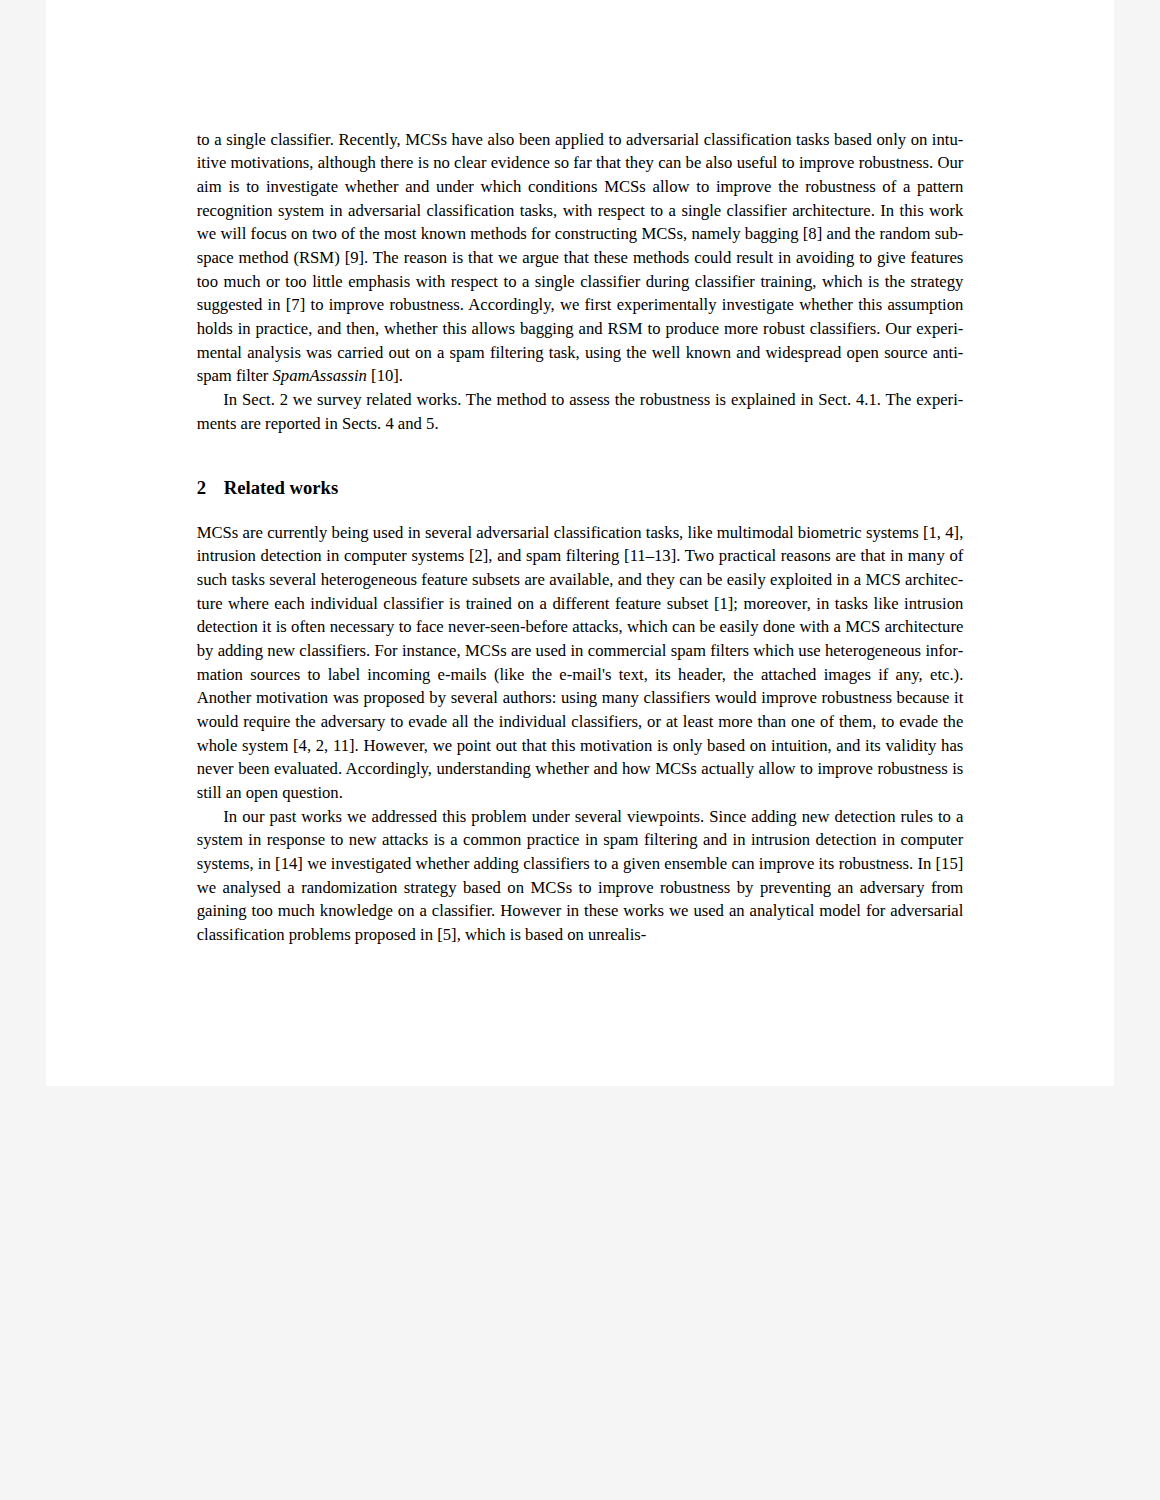to a single classifier. Recently, MCSs have also been applied to adversarial classification tasks based only on intuitive motivations, although there is no clear evidence so far that they can be also useful to improve robustness. Our aim is to investigate whether and under which conditions MCSs allow to improve the robustness of a pattern recognition system in adversarial classification tasks, with respect to a single classifier architecture. In this work we will focus on two of the most known methods for constructing MCSs, namely bagging [8] and the random subspace method (RSM) [9]. The reason is that we argue that these methods could result in avoiding to give features too much or too little emphasis with respect to a single classifier during classifier training, which is the strategy suggested in [7] to improve robustness. Accordingly, we first experimentally investigate whether this assumption holds in practice, and then, whether this allows bagging and RSM to produce more robust classifiers. Our experimental analysis was carried out on a spam filtering task, using the well known and widespread open source anti-spam filter SpamAssassin [10].
In Sect. 2 we survey related works. The method to assess the robustness is explained in Sect. 4.1. The experiments are reported in Sects. 4 and 5.
2 Related works
MCSs are currently being used in several adversarial classification tasks, like multimodal biometric systems [1, 4], intrusion detection in computer systems [2], and spam filtering [11–13]. Two practical reasons are that in many of such tasks several heterogeneous feature subsets are available, and they can be easily exploited in a MCS architecture where each individual classifier is trained on a different feature subset [1]; moreover, in tasks like intrusion detection it is often necessary to face never-seen-before attacks, which can be easily done with a MCS architecture by adding new classifiers. For instance, MCSs are used in commercial spam filters which use heterogeneous information sources to label incoming e-mails (like the e-mail's text, its header, the attached images if any, etc.). Another motivation was proposed by several authors: using many classifiers would improve robustness because it would require the adversary to evade all the individual classifiers, or at least more than one of them, to evade the whole system [4, 2, 11]. However, we point out that this motivation is only based on intuition, and its validity has never been evaluated. Accordingly, understanding whether and how MCSs actually allow to improve robustness is still an open question.
In our past works we addressed this problem under several viewpoints. Since adding new detection rules to a system in response to new attacks is a common practice in spam filtering and in intrusion detection in computer systems, in [14] we investigated whether adding classifiers to a given ensemble can improve its robustness. In [15] we analysed a randomization strategy based on MCSs to improve robustness by preventing an adversary from gaining too much knowledge on a classifier. However in these works we used an analytical model for adversarial classification problems proposed in [5], which is based on unrealis-